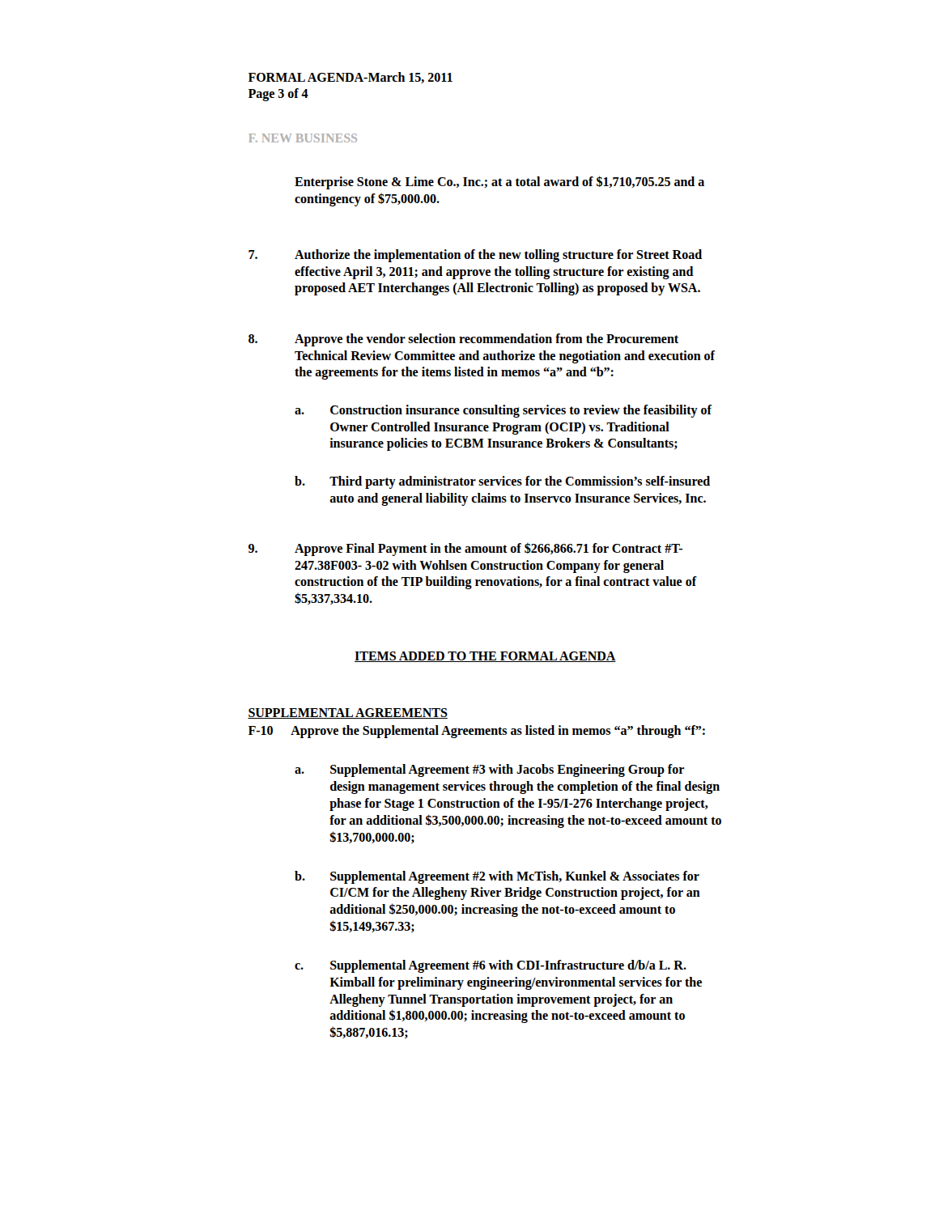FORMAL AGENDA-March 15, 2011
Page 3 of 4
F. NEW BUSINESS
Enterprise Stone & Lime Co., Inc.; at a total award of $1,710,705.25 and a contingency of $75,000.00.
7.
Authorize the implementation of the new tolling structure for Street Road effective April 3, 2011; and approve the tolling structure for existing and proposed AET Interchanges (All Electronic Tolling) as proposed by WSA.
8.
Approve the vendor selection recommendation from the Procurement Technical Review Committee and authorize the negotiation and execution of the agreements for the items listed in memos “a” and “b”:
a.
Construction insurance consulting services to review the feasibility of Owner Controlled Insurance Program (OCIP) vs. Traditional insurance policies to ECBM Insurance Brokers & Consultants;
b.
Third party administrator services for the Commission’s self-insured auto and general liability claims to Inservco Insurance Services, Inc.
9.
Approve Final Payment in the amount of $266,866.71 for Contract #T-247.38F003- 3-02 with Wohlsen Construction Company for general construction of the TIP building renovations, for a final contract value of $5,337,334.10.
ITEMS ADDED TO THE FORMAL AGENDA
SUPPLEMENTAL AGREEMENTS
F-10
Approve the Supplemental Agreements as listed in memos “a” through “f”:
a.
Supplemental Agreement #3 with Jacobs Engineering Group for design management services through the completion of the final design phase for Stage 1 Construction of the I-95/I-276 Interchange project, for an additional $3,500,000.00; increasing the not-to-exceed amount to $13,700,000.00;
b.
Supplemental Agreement #2 with McTish, Kunkel & Associates for CI/CM for the Allegheny River Bridge Construction project, for an additional $250,000.00; increasing the not-to-exceed amount to $15,149,367.33;
c.
Supplemental Agreement #6 with CDI-Infrastructure d/b/a L. R. Kimball for preliminary engineering/environmental services for the Allegheny Tunnel Transportation improvement project, for an additional $1,800,000.00; increasing the not-to-exceed amount to $5,887,016.13;